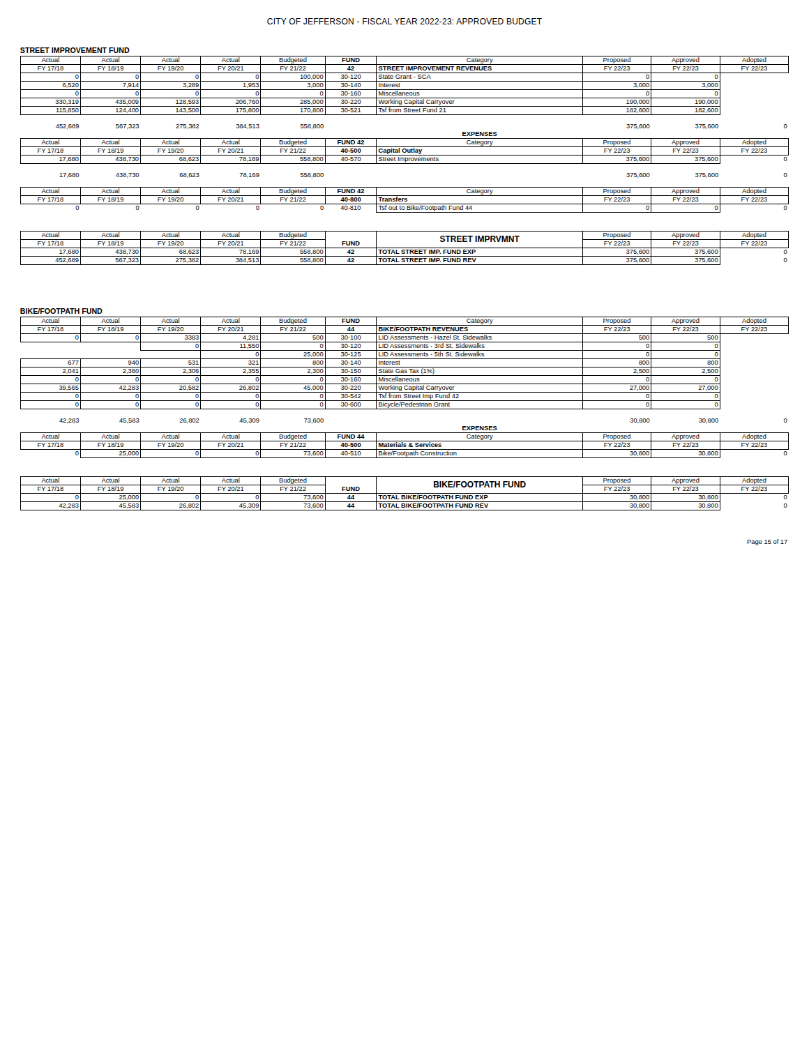CITY OF JEFFERSON - FISCAL YEAR 2022-23: APPROVED BUDGET
STREET IMPROVEMENT FUND
| Actual | Actual | Actual | Actual | Budgeted | FUND | Category | Proposed | Approved | Adopted |
| --- | --- | --- | --- | --- | --- | --- | --- | --- | --- |
| FY 17/18 | FY 18/19 | FY 19/20 | FY 20/21 | FY 21/22 | 42 | STREET IMPROVEMENT REVENUES | FY 22/23 | FY 22/23 | FY 22/23 |
| 0 | 0 | 0 | 0 | 100,000 | 30-120 | State Grant - SCA | 0 | 0 | |
| 6,520 | 7,914 | 3,289 | 1,953 | 3,000 | 30-140 | Interest | 3,000 | 3,000 | |
| 0 | 0 | 0 | 0 | 0 | 30-160 | Miscellaneous | 0 | 0 | |
| 330,319 | 435,009 | 128,593 | 206,760 | 285,000 | 30-220 | Working Capital Carryover | 190,000 | 190,000 | |
| 115,850 | 124,400 | 143,500 | 175,800 | 170,800 | 30-521 | Tsf from Street Fund 21 | 182,600 | 182,600 | |
| 452,689 | 567,323 | 275,382 | 384,513 | 558,800 | | | 375,600 | 375,600 | 0 |
| | EXPENSES | |
| Actual | Actual | Actual | Actual | Budgeted | FUND 42 | Category | Proposed | Approved | Adopted |
| FY 17/18 | FY 18/19 | FY 19/20 | FY 20/21 | FY 21/22 | 40-500 | Capital Outlay | FY 22/23 | FY 22/23 | FY 22/23 |
| 17,680 | 438,730 | 68,623 | 78,169 | 558,800 | 40-570 | Street Improvements | 375,600 | 375,600 | 0 |
| 17,680 | 438,730 | 68,623 | 78,169 | 558,800 | | | 375,600 | 375,600 | 0 |
| Actual | Actual | Actual | Actual | Budgeted | FUND 42 | Category | Proposed | Approved | Adopted |
| FY 17/18 | FY 18/19 | FY 19/20 | FY 20/21 | FY 21/22 | 40-800 | Transfers | FY 22/23 | FY 22/23 | FY 22/23 |
| 0 | 0 | 0 | 0 | 0 | 40-810 | Tsf out to Bike/Footpath Fund 44 | 0 | 0 | 0 |
| Actual | Actual | Actual | Actual | Budgeted | | STREET IMPRVMNT | Proposed | Approved | Adopted |
| --- | --- | --- | --- | --- | --- | --- | --- | --- | --- |
| FY 17/18 | FY 18/19 | FY 19/20 | FY 20/21 | FY 21/22 | FUND | FY 22/23 | FY 22/23 | FY 22/23 |
| 17,680 | 438,730 | 68,623 | 78,169 | 558,800 | 42 | TOTAL STREET IMP. FUND EXP | 375,600 | 375,600 | 0 |
| 452,689 | 567,323 | 275,382 | 384,513 | 558,800 | 42 | TOTAL STREET IMP. FUND REV | 375,600 | 375,600 | 0 |
BIKE/FOOTPATH FUND
| Actual | Actual | Actual | Actual | Budgeted | FUND | Category | Proposed | Approved | Adopted |
| --- | --- | --- | --- | --- | --- | --- | --- | --- | --- |
| FY 17/18 | FY 18/19 | FY 19/20 | FY 20/21 | FY 21/22 | 44 | BIKE/FOOTPATH REVENUES | FY 22/23 | FY 22/23 | FY 22/23 |
| 0 | 0 | 3383 | 4,281 | 500 | 30-100 | LID Assessments - Hazel St. Sidewalks | 500 | 500 | |
| | | 0 | 11,550 | 0 | 30-120 | LID Assessments - 3rd St. Sidewalks | 0 | 0 | |
| | | | 0 | 25,000 | 30-125 | LID Assessments - 5th St. Sidewalks | 0 | 0 | |
| 677 | 940 | 531 | 321 | 800 | 30-140 | Interest | 800 | 800 | |
| 2,041 | 2,360 | 2,306 | 2,355 | 2,300 | 30-150 | State Gas Tax (1%) | 2,500 | 2,500 | |
| 0 | 0 | 0 | 0 | 0 | 30-160 | Miscellaneous | 0 | 0 | |
| 39,565 | 42,283 | 20,582 | 26,802 | 45,000 | 30-220 | Working Capital Carryover | 27,000 | 27,000 | |
| 0 | 0 | 0 | 0 | 0 | 30-542 | Tsf from Street Imp Fund 42 | 0 | 0 | |
| 0 | 0 | 0 | 0 | 0 | 30-600 | Bicycle/Pedestrian Grant | 0 | 0 | |
| 42,283 | 45,583 | 26,802 | 45,309 | 73,600 | | | 30,800 | 30,800 | 0 |
| | EXPENSES | |
| Actual | Actual | Actual | Actual | Budgeted | FUND 44 | Category | Proposed | Approved | Adopted |
| FY 17/18 | FY 18/19 | FY 19/20 | FY 20/21 | FY 21/22 | 40-500 | Materials & Services | FY 22/23 | FY 22/23 | FY 22/23 |
| 0 | 25,000 | 0 | 0 | 73,600 | 40-510 | Bike/Footpath Construction | 30,800 | 30,800 | 0 |
| Actual | Actual | Actual | Actual | Budgeted | | BIKE/FOOTPATH FUND | Proposed | Approved | Adopted |
| --- | --- | --- | --- | --- | --- | --- | --- | --- | --- |
| FY 17/18 | FY 18/19 | FY 19/20 | FY 20/21 | FY 21/22 | FUND | FY 22/23 | FY 22/23 | FY 22/23 |
| 0 | 25,000 | 0 | 0 | 73,600 | 44 | TOTAL BIKE/FOOTPATH FUND EXP | 30,800 | 30,800 | 0 |
| 42,283 | 45,583 | 26,802 | 45,309 | 73,600 | 44 | TOTAL BIKE/FOOTPATH FUND REV | 30,800 | 30,800 | 0 |
Page 15 of 17